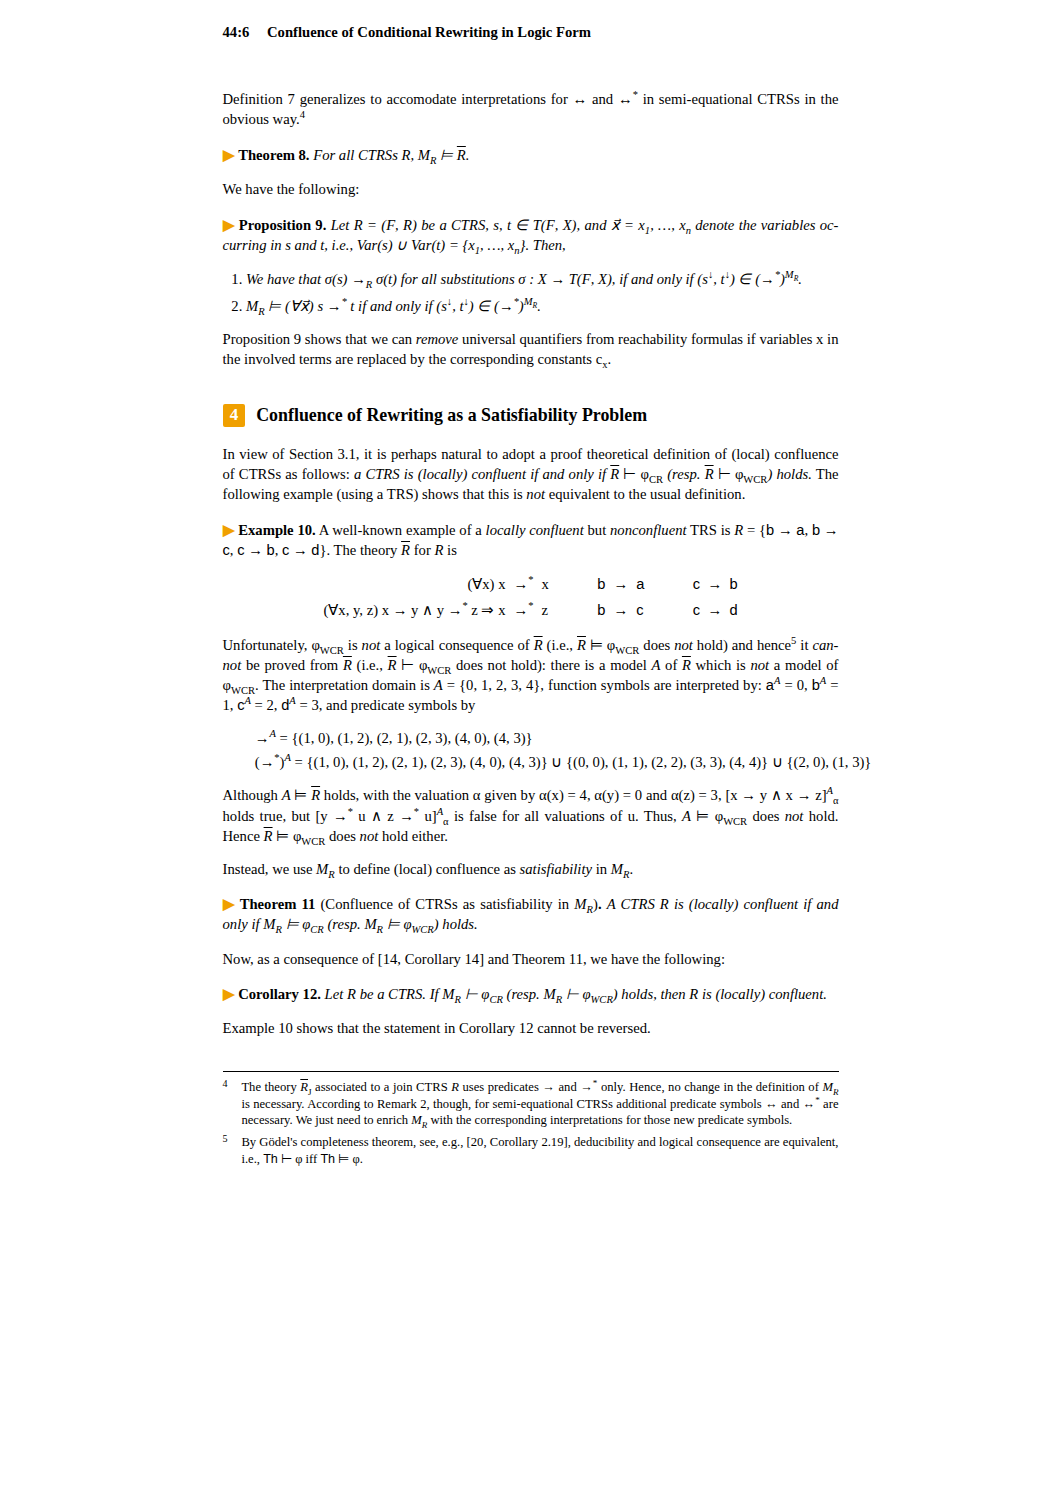44:6 Confluence of Conditional Rewriting in Logic Form
Definition 7 generalizes to accomodate interpretations for ↔ and ↔* in semi-equational CTRSs in the obvious way.4
▶Theorem 8. For all CTRSs R, MR ⊨ R.
We have the following:
▶Proposition 9. Let R = (F, R) be a CTRS, s, t ∈ T(F, X), and x⃗ = x1, …, xn denote the variables occurring in s and t, i.e., Var(s) ∪ Var(t) = {x1, …, xn}. Then,
We have that σ(s) →R σ(t) for all substitutions σ : X → T(F, X), if and only if (s↓, t↓) ∈ (→*)MR.
MR ⊨ (∀x⃗) s →* t if and only if (s↓, t↓) ∈ (→*)MR.
Proposition 9 shows that we can remove universal quantifiers from reachability formulas if variables x in the involved terms are replaced by the corresponding constants cx.
4 Confluence of Rewriting as a Satisfiability Problem
In view of Section 3.1, it is perhaps natural to adopt a proof theoretical definition of (local) confluence of CTRSs as follows: a CTRS is (locally) confluent if and only if R ⊢ φCR (resp. R ⊢ φWCR) holds. The following example (using a TRS) shows that this is not equivalent to the usual definition.
▶Example 10. A well-known example of a locally confluent but nonconfluent TRS is R = {b → a, b → c, c → b, c → d}. The theory R for R is
(∀x) x
→*
x
b
→
a
c → b
(∀x, y, z) x → y ∧ y →* z ⇒ x
→*
z
b
→
c
c → d
Unfortunately, φWCR is not a logical consequence of R (i.e., R ⊨ φWCR does not hold) and hence5 it cannot be proved from R (i.e., R ⊢ φWCR does not hold): there is a model A of R which is not a model of φWCR. The interpretation domain is A = {0, 1, 2, 3, 4}, function symbols are interpreted by: aA = 0, bA = 1, cA = 2, dA = 3, and predicate symbols by
→A = {(1, 0), (1, 2), (2, 1), (2, 3), (4, 0), (4, 3)}
(→*)A = {(1, 0), (1, 2), (2, 1), (2, 3), (4, 0), (4, 3)} ∪ {(0, 0), (1, 1), (2, 2), (3, 3), (4, 4)} ∪ {(2, 0), (1, 3)}
Although A ⊨ R holds, with the valuation α given by α(x) = 4, α(y) = 0 and α(z) = 3, [x → y ∧ x → z]Aα holds true, but [y →* u ∧ z →* u]Aα is false for all valuations of u. Thus, A ⊨ φWCR does not hold. Hence R ⊨ φWCR does not hold either.
Instead, we use MR to define (local) confluence as satisfiability in MR.
▶Theorem 11 (Confluence of CTRSs as satisfiability in MR). A CTRS R is (locally) confluent if and only if MR ⊨ φCR (resp. MR ⊨ φWCR) holds.
Now, as a consequence of [14, Corollary 14] and Theorem 11, we have the following:
▶Corollary 12. Let R be a CTRS. If MR ⊢ φCR (resp. MR ⊢ φWCR) holds, then R is (locally) confluent.
Example 10 shows that the statement in Corollary 12 cannot be reversed.
The theory RJ associated to a join CTRS R uses predicates → and →* only. Hence, no change in the definition of MR is necessary. According to Remark 2, though, for semi-equational CTRSs additional predicate symbols ↔ and ↔* are necessary. We just need to enrich MR with the corresponding interpretations for those new predicate symbols.
By Gödel's completeness theorem, see, e.g., [20, Corollary 2.19], deducibility and logical consequence are equivalent, i.e., Th ⊢ φ iff Th ⊨ φ.